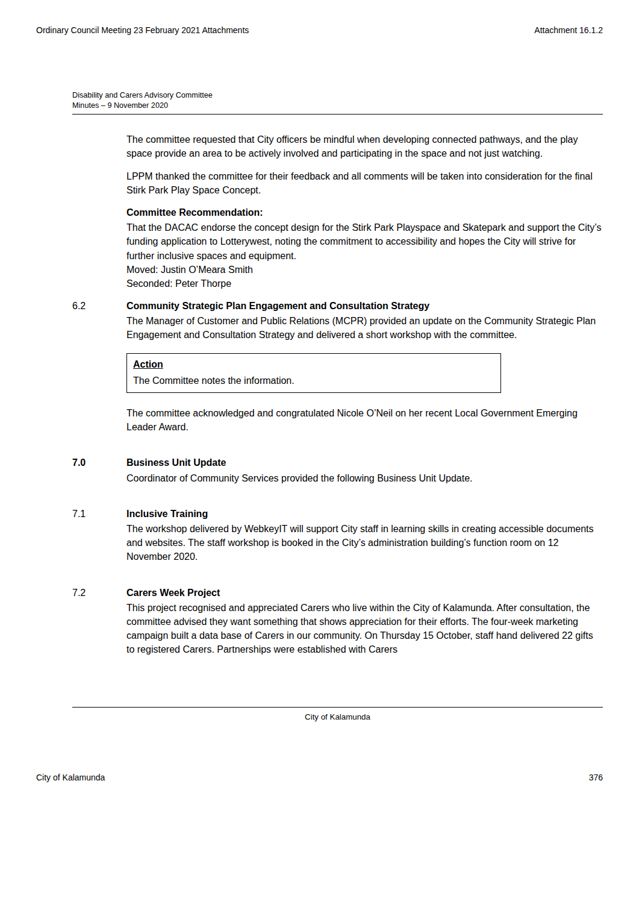Ordinary Council Meeting 23 February 2021 Attachments Attachment 16.1.2
Disability and Carers Advisory Committee
Minutes – 9 November 2020
The committee requested that City officers be mindful when developing connected pathways, and the play space provide an area to be actively involved and participating in the space and not just watching.
LPPM thanked the committee for their feedback and all comments will be taken into consideration for the final Stirk Park Play Space Concept.
Committee Recommendation:
That the DACAC endorse the concept design for the Stirk Park Playspace and Skatepark and support the City’s funding application to Lotterywest, noting the commitment to accessibility and hopes the City will strive for further inclusive spaces and equipment.
Moved: Justin O’Meara Smith
Seconded: Peter Thorpe
6.2
Community Strategic Plan Engagement and Consultation Strategy
The Manager of Customer and Public Relations (MCPR) provided an update on the Community Strategic Plan Engagement and Consultation Strategy and delivered a short workshop with the committee.
Action
The Committee notes the information.
The committee acknowledged and congratulated Nicole O’Neil on her recent Local Government Emerging Leader Award.
7.0
Business Unit Update
Coordinator of Community Services provided the following Business Unit Update.
7.1
Inclusive Training
The workshop delivered by WebkeyIT will support City staff in learning skills in creating accessible documents and websites. The staff workshop is booked in the City’s administration building’s function room on 12 November 2020.
7.2
Carers Week Project
This project recognised and appreciated Carers who live within the City of Kalamunda. After consultation, the committee advised they want something that shows appreciation for their efforts. The four-week marketing campaign built a data base of Carers in our community. On Thursday 15 October, staff hand delivered 22 gifts to registered Carers. Partnerships were established with Carers
City of Kalamunda
City of Kalamunda 376